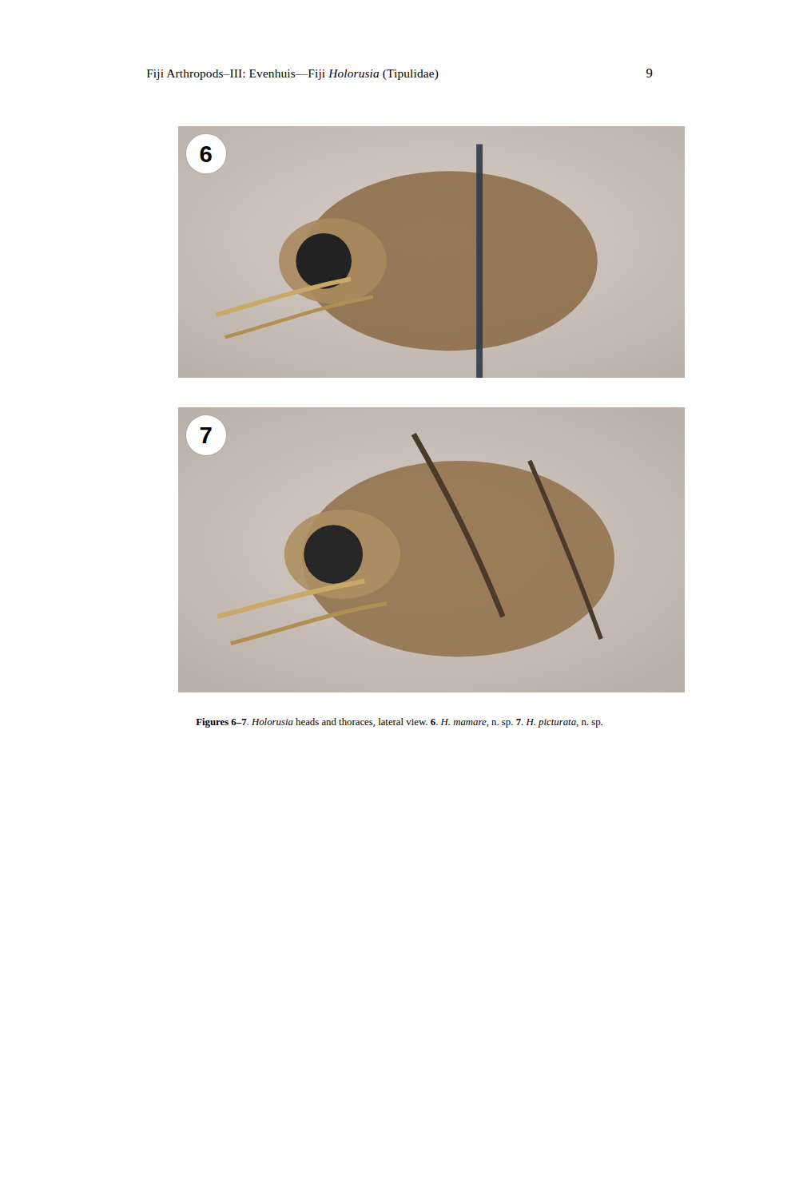Fiji Arthropods–III: Evenhuis—Fiji Holorusia (Tipulidae) 9
6
7
Figures 6–7. Holorusia heads and thoraces, lateral view. 6. H. mamare, n. sp. 7. H. picturata, n. sp.